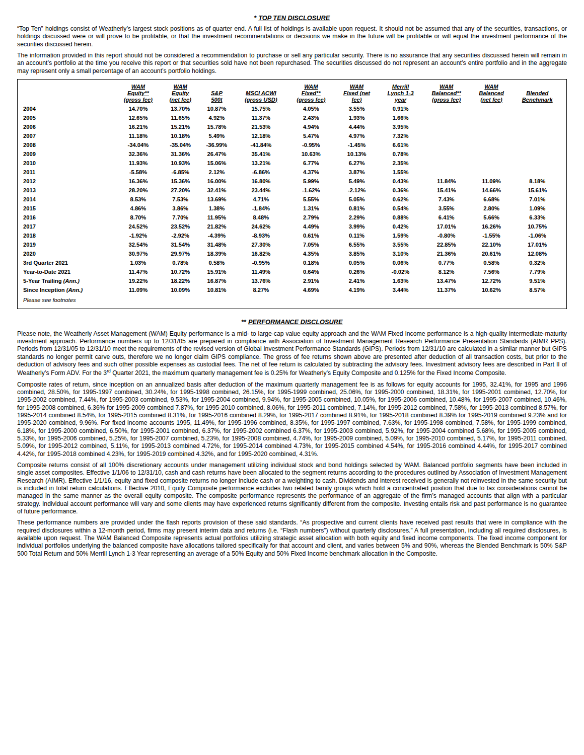* TOP TEN DISCLOSURE
“Top Ten” holdings consist of Weatherly’s largest stock positions as of quarter end. A full list of holdings is available upon request. It should not be assumed that any of the securities, transactions, or holdings discussed were or will prove to be profitable, or that the investment recommendations or decisions we make in the future will be profitable or will equal the investment performance of the securities discussed herein.
The information provided in this report should not be considered a recommendation to purchase or sell any particular security. There is no assurance that any securities discussed herein will remain in an account’s portfolio at the time you receive this report or that securities sold have not been repurchased. The securities discussed do not represent an account’s entire portfolio and in the aggregate may represent only a small percentage of an account’s portfolio holdings.
| | WAM Equity** (gross fee) | WAM Equity (net fee) | S&P 500t | MSCI ACWI (gross USD) | WAM Fixed** (gross fee) | WAM Fixed (net fee) | Merrill Lynch 1-3 year | WAM Balanced** (gross fee) | WAM Balanced (net fee) | Blended Benchmark |
| --- | --- | --- | --- | --- | --- | --- | --- | --- | --- | --- |
| 2004 | 14.70% | 13.70% | 10.87% | 15.75% | 4.05% | 3.55% | 0.91% | | | |
| 2005 | 12.65% | 11.65% | 4.92% | 11.37% | 2.43% | 1.93% | 1.66% | | | |
| 2006 | 16.21% | 15.21% | 15.78% | 21.53% | 4.94% | 4.44% | 3.95% | | | |
| 2007 | 11.18% | 10.18% | 5.49% | 12.18% | 5.47% | 4.97% | 7.32% | | | |
| 2008 | -34.04% | -35.04% | -36.99% | -41.84% | -0.95% | -1.45% | 6.61% | | | |
| 2009 | 32.36% | 31.36% | 26.47% | 35.41% | 10.63% | 10.13% | 0.78% | | | |
| 2010 | 11.93% | 10.93% | 15.06% | 13.21% | 6.77% | 6.27% | 2.35% | | | |
| 2011 | -5.58% | -6.85% | 2.12% | -6.86% | 4.37% | 3.87% | 1.55% | | | |
| 2012 | 16.36% | 15.36% | 16.00% | 16.80% | 5.99% | 5.49% | 0.43% | 11.84% | 11.09% | 8.18% |
| 2013 | 28.20% | 27.20% | 32.41% | 23.44% | -1.62% | -2.12% | 0.36% | 15.41% | 14.66% | 15.61% |
| 2014 | 8.53% | 7.53% | 13.69% | 4.71% | 5.55% | 5.05% | 0.62% | 7.43% | 6.68% | 7.01% |
| 2015 | 4.86% | 3.86% | 1.38% | -1.84% | 1.31% | 0.81% | 0.54% | 3.55% | 2.80% | 1.09% |
| 2016 | 8.70% | 7.70% | 11.95% | 8.48% | 2.79% | 2.29% | 0.88% | 6.41% | 5.66% | 6.33% |
| 2017 | 24.52% | 23.52% | 21.82% | 24.62% | 4.49% | 3.99% | 0.42% | 17.01% | 16.26% | 10.75% |
| 2018 | -1.92% | -2.92% | -4.39% | -8.93% | 0.61% | 0.11% | 1.59% | -0.80% | -1.55% | -1.06% |
| 2019 | 32.54% | 31.54% | 31.48% | 27.30% | 7.05% | 6.55% | 3.55% | 22.85% | 22.10% | 17.01% |
| 2020 | 30.97% | 29.97% | 18.39% | 16.82% | 4.35% | 3.85% | 3.10% | 21.36% | 20.61% | 12.08% |
| 3rd Quarter 2021 | 1.03% | 0.78% | 0.58% | -0.95% | 0.18% | 0.05% | 0.06% | 0.77% | 0.58% | 0.32% |
| Year-to-Date 2021 | 11.47% | 10.72% | 15.91% | 11.49% | 0.64% | 0.26% | -0.02% | 8.12% | 7.56% | 7.79% |
| 5-Year Trailing (Ann.) | 19.22% | 18.22% | 16.87% | 13.76% | 2.91% | 2.41% | 1.63% | 13.47% | 12.72% | 9.51% |
| Since Inception (Ann.) | 11.09% | 10.09% | 10.81% | 8.27% | 4.69% | 4.19% | 3.44% | 11.37% | 10.62% | 8.57% |
| Please see footnotes |
** PERFORMANCE DISCLOSURE
Please note, the Weatherly Asset Management (WAM) Equity performance is a mid- to large-cap value equity approach and the WAM Fixed Income performance is a high-quality intermediate-maturity investment approach. Performance numbers up to 12/31/05 are prepared in compliance with Association of Investment Management Research Performance Presentation Standards (AIMR PPS). Periods from 12/31/05 to 12/31/10 meet the requirements of the revised version of Global Investment Performance Standards (GIPS). Periods from 12/31/10 are calculated in a similar manner but GIPS standards no longer permit carve outs, therefore we no longer claim GIPS compliance. The gross of fee returns shown above are presented after deduction of all transaction costs, but prior to the deduction of advisory fees and such other possible expenses as custodial fees. The net of fee return is calculated by subtracting the advisory fees. Investment advisory fees are described in Part II of Weatherly’s Form ADV. For the 3rd Quarter 2021, the maximum quarterly management fee is 0.25% for Weatherly’s Equity Composite and 0.125% for the Fixed Income Composite.
Composite rates of return, since inception on an annualized basis after deduction of the maximum quarterly management fee is as follows for equity accounts for 1995, 32.41%, for 1995 and 1996 combined, 28.50%, for 1995-1997 combined, 30.24%, for 1995-1998 combined, 26.15%, for 1995-1999 combined, 25.06%, for 1995-2000 combined, 18.31%, for 1995-2001 combined, 12.70%, for 1995-2002 combined, 7.44%, for 1995-2003 combined, 9.53%, for 1995-2004 combined, 9.94%, for 1995-2005 combined, 10.05%, for 1995-2006 combined, 10.48%, for 1995-2007 combined, 10.46%, for 1995-2008 combined, 6.36% for 1995-2009 combined 7.87%, for 1995-2010 combined, 8.06%, for 1995-2011 combined, 7.14%, for 1995-2012 combined, 7.58%, for 1995-2013 combined 8.57%, for 1995-2014 combined 8.54%, for 1995-2015 combined 8.31%, for 1995-2016 combined 8.29%, for 1995-2017 combined 8.91%, for 1995-2018 combined 8.39% for 1995-2019 combined 9.23% and for 1995-2020 combined, 9.96%. For fixed income accounts 1995, 11.49%, for 1995-1996 combined, 8.35%, for 1995-1997 combined, 7.63%, for 1995-1998 combined, 7.58%, for 1995-1999 combined, 6.18%, for 1995-2000 combined, 6.50%, for 1995-2001 combined, 6.37%, for 1995-2002 combined 6.37%, for 1995-2003 combined, 5.92%, for 1995-2004 combined 5.68%, for 1995-2005 combined, 5.33%, for 1995-2006 combined, 5.25%, for 1995-2007 combined, 5.23%, for 1995-2008 combined, 4.74%, for 1995-2009 combined, 5.09%, for 1995-2010 combined, 5.17%, for 1995-2011 combined, 5.09%, for 1995-2012 combined, 5.11%, for 1995-2013 combined 4.72%, for 1995-2014 combined 4.73%, for 1995-2015 combined 4.54%, for 1995-2016 combined 4.44%, for 1995-2017 combined 4.42%, for 1995-2018 combined 4.23%, for 1995-2019 combined 4.32%, and for 1995-2020 combined, 4.31%.
Composite returns consist of all 100% discretionary accounts under management utilizing individual stock and bond holdings selected by WAM. Balanced portfolio segments have been included in single asset composites. Effective 1/1/06 to 12/31/10, cash and cash returns have been allocated to the segment returns according to the procedures outlined by Association of Investment Management Research (AIMR). Effective 1/1/16, equity and fixed composite returns no longer include cash or a weighting to cash. Dividends and interest received is generally not reinvested in the same security but is included in total return calculations. Effective 2010, Equity Composite performance excludes two related family groups which hold a concentrated position that due to tax considerations cannot be managed in the same manner as the overall equity composite. The composite performance represents the performance of an aggregate of the firm’s managed accounts that align with a particular strategy. Individual account performance will vary and some clients may have experienced returns significantly different from the composite. Investing entails risk and past performance is no guarantee of future performance.
These performance numbers are provided under the flash reports provision of these said standards. “As prospective and current clients have received past results that were in compliance with the required disclosures within a 12-month period, firms may present interim data and returns (i.e. “Flash numbers”) without quarterly disclosures.” A full presentation, including all required disclosures, is available upon request. The WAM Balanced Composite represents actual portfolios utilizing strategic asset allocation with both equity and fixed income components. The fixed income component for individual portfolios underlying the balanced composite have allocations tailored specifically for that account and client, and varies between 5% and 90%, whereas the Blended Benchmark is 50% S&P 500 Total Return and 50% Merrill Lynch 1-3 Year representing an average of a 50% Equity and 50% Fixed Income benchmark allocation in the Composite.